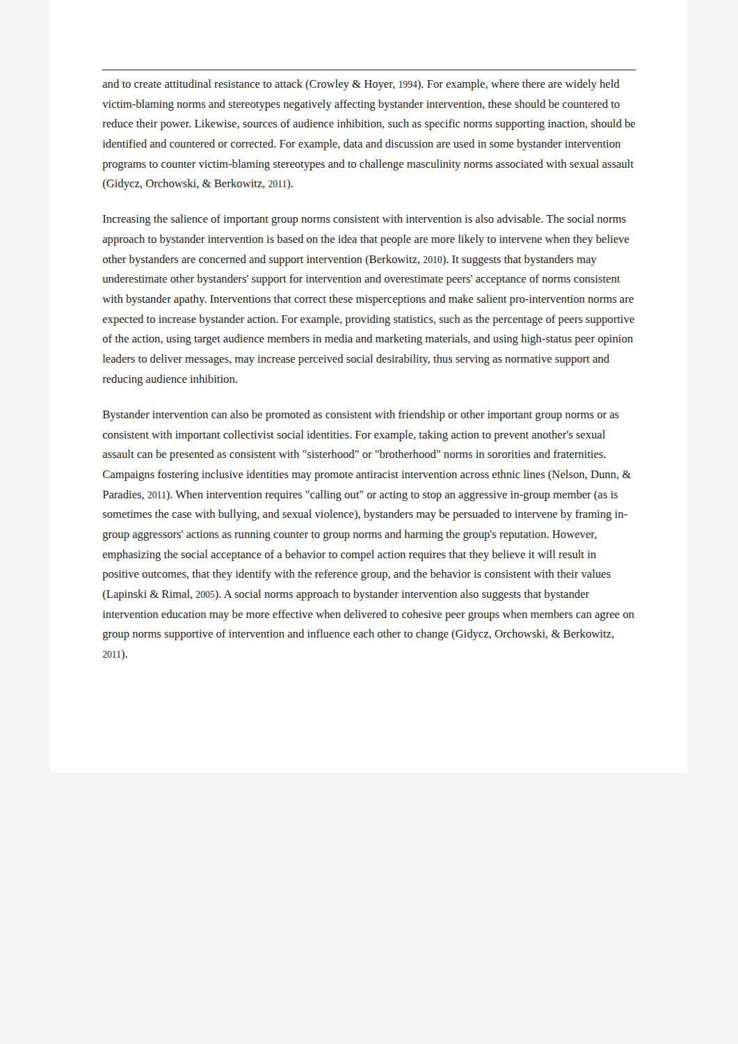and to create attitudinal resistance to attack (Crowley & Hoyer, 1994). For example, where there are widely held victim-blaming norms and stereotypes negatively affecting bystander intervention, these should be countered to reduce their power. Likewise, sources of audience inhibition, such as specific norms supporting inaction, should be identified and countered or corrected. For example, data and discussion are used in some bystander intervention programs to counter victim-blaming stereotypes and to challenge masculinity norms associated with sexual assault (Gidycz, Orchowski, & Berkowitz, 2011).
Increasing the salience of important group norms consistent with intervention is also advisable. The social norms approach to bystander intervention is based on the idea that people are more likely to intervene when they believe other bystanders are concerned and support intervention (Berkowitz, 2010). It suggests that bystanders may underestimate other bystanders' support for intervention and overestimate peers' acceptance of norms consistent with bystander apathy. Interventions that correct these misperceptions and make salient pro-intervention norms are expected to increase bystander action. For example, providing statistics, such as the percentage of peers supportive of the action, using target audience members in media and marketing materials, and using high-status peer opinion leaders to deliver messages, may increase perceived social desirability, thus serving as normative support and reducing audience inhibition.
Bystander intervention can also be promoted as consistent with friendship or other important group norms or as consistent with important collectivist social identities. For example, taking action to prevent another's sexual assault can be presented as consistent with "sisterhood" or "brotherhood" norms in sororities and fraternities. Campaigns fostering inclusive identities may promote antiracist intervention across ethnic lines (Nelson, Dunn, & Paradies, 2011). When intervention requires "calling out" or acting to stop an aggressive in-group member (as is sometimes the case with bullying, and sexual violence), bystanders may be persuaded to intervene by framing in-group aggressors' actions as running counter to group norms and harming the group's reputation. However, emphasizing the social acceptance of a behavior to compel action requires that they believe it will result in positive outcomes, that they identify with the reference group, and the behavior is consistent with their values (Lapinski & Rimal, 2005). A social norms approach to bystander intervention also suggests that bystander intervention education may be more effective when delivered to cohesive peer groups when members can agree on group norms supportive of intervention and influence each other to change (Gidycz, Orchowski, & Berkowitz, 2011).